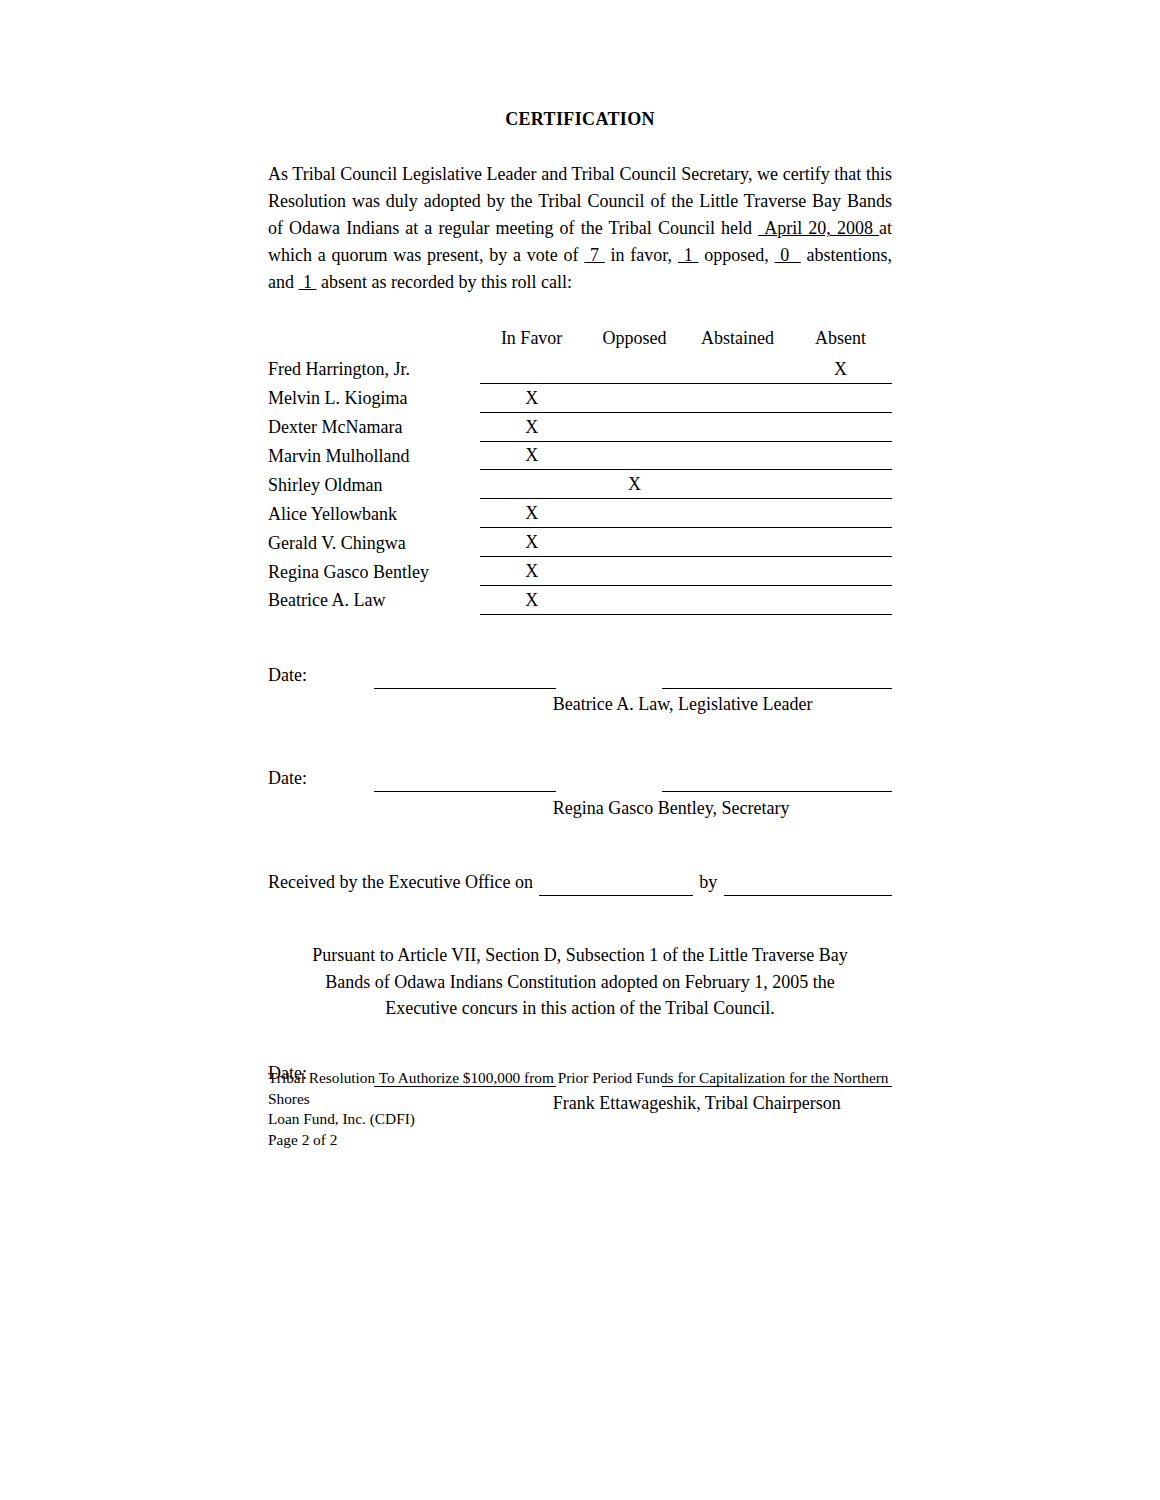CERTIFICATION
As Tribal Council Legislative Leader and Tribal Council Secretary, we certify that this Resolution was duly adopted by the Tribal Council of the Little Traverse Bay Bands of Odawa Indians at a regular meeting of the Tribal Council held April 20, 2008 at which a quorum was present, by a vote of 7 in favor, 1 opposed, 0 abstentions, and 1 absent as recorded by this roll call:
| | In Favor | Opposed | Abstained | Absent |
| --- | --- | --- | --- | --- |
| Fred Harrington, Jr. | | | | X |
| Melvin L. Kiogima | X | | | |
| Dexter McNamara | X | | | |
| Marvin Mulholland | X | | | |
| Shirley Oldman | | X | | |
| Alice Yellowbank | X | | | |
| Gerald V. Chingwa | X | | | |
| Regina Gasco Bentley | X | | | |
| Beatrice A. Law | X | | | |
Date:
Beatrice A. Law, Legislative Leader
Date:
Regina Gasco Bentley, Secretary
Received by the Executive Office on by
Pursuant to Article VII, Section D, Subsection 1 of the Little Traverse Bay Bands of Odawa Indians Constitution adopted on February 1, 2005 the Executive concurs in this action of the Tribal Council.
Date:
Frank Ettawageshik, Tribal Chairperson
Tribal Resolution To Authorize $100,000 from Prior Period Funds for Capitalization for the Northern Shores
Loan Fund, Inc. (CDFI)
Page 2 of 2